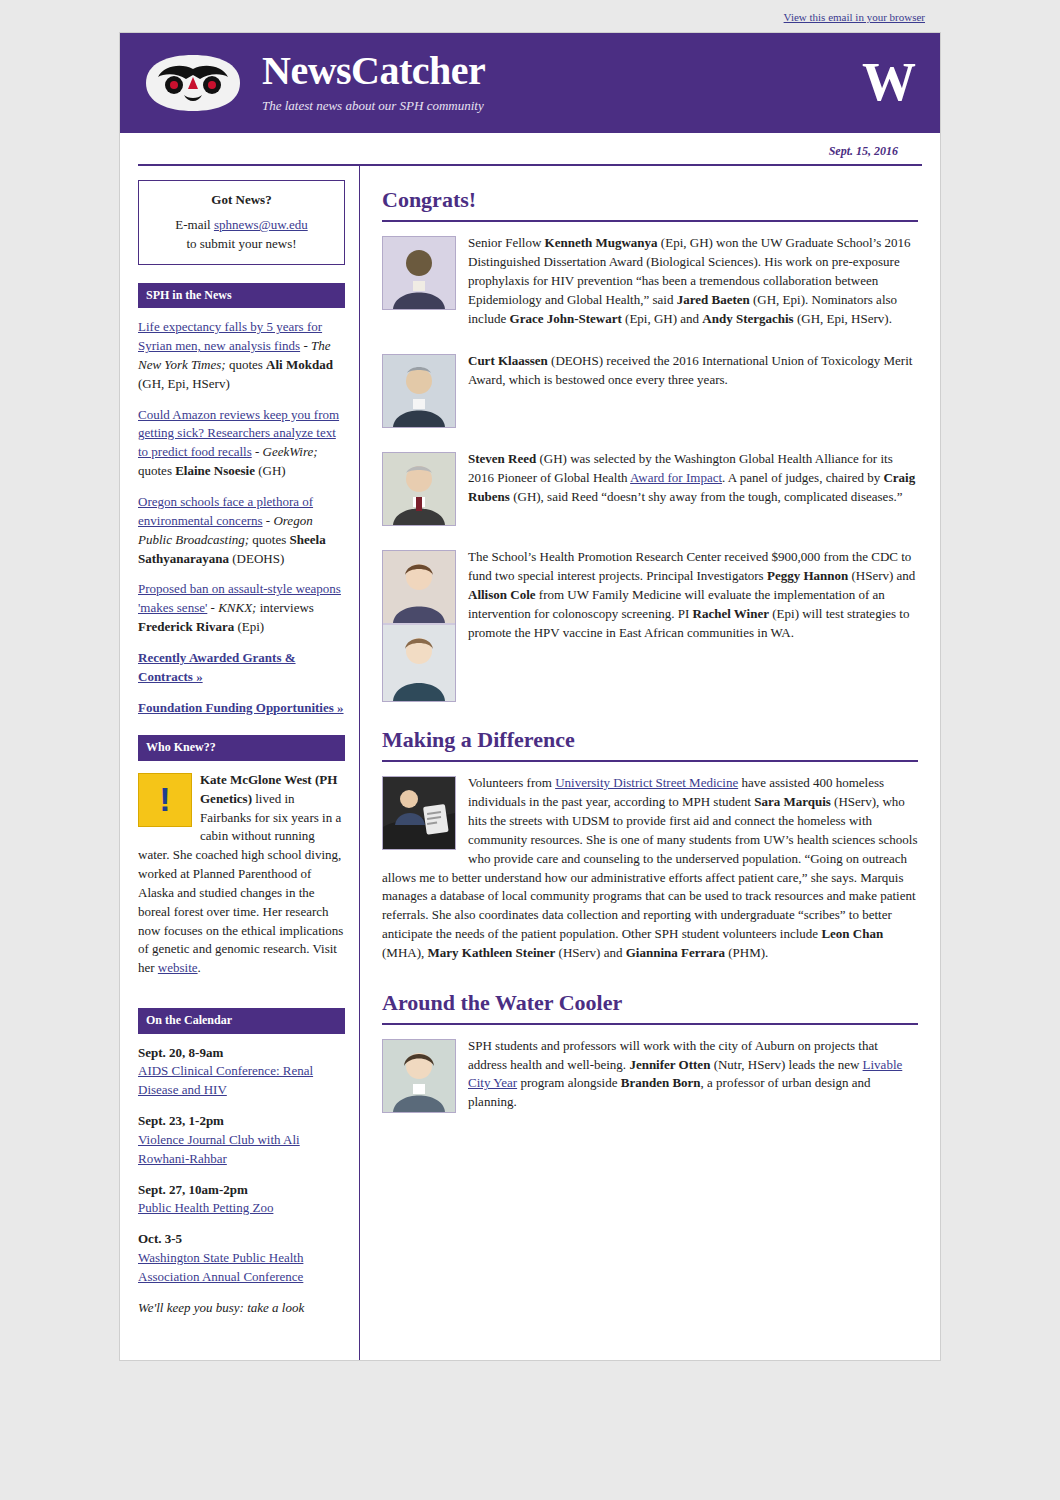View this email in your browser
NewsCatcher
The latest news about our SPH community
W
Sept. 15, 2016
Got News? E-mail sphnews@uw.edu
to submit your news!
SPH in the News
Life expectancy falls by 5 years for Syrian men, new analysis finds - The New York Times; quotes Ali Mokdad (GH, Epi, HServ)
Could Amazon reviews keep you from getting sick? Researchers analyze text to predict food recalls - GeekWire; quotes Elaine Nsoesie (GH)
Oregon schools face a plethora of environmental concerns - Oregon Public Broadcasting; quotes Sheela Sathyanarayana (DEOHS)
Proposed ban on assault-style weapons 'makes sense' - KNKX; interviews Frederick Rivara (Epi)
Recently Awarded Grants & Contracts »
Foundation Funding Opportunities »
Who Knew??
Kate McGlone West (PH Genetics) lived in Fairbanks for six years in a cabin without running water. She coached high school diving, worked at Planned Parenthood of Alaska and studied changes in the boreal forest over time. Her research now focuses on the ethical implications of genetic and genomic research. Visit her website.
On the Calendar
Sept. 20, 8-9am AIDS Clinical Conference: Renal Disease and HIV
Sept. 23, 1-2pm Violence Journal Club with Ali Rowhani-Rahbar
Sept. 27, 10am-2pm Public Health Petting Zoo
Oct. 3-5 Washington State Public Health Association Annual Conference
We'll keep you busy: take a look
Congrats!
Senior Fellow Kenneth Mugwanya (Epi, GH) won the UW Graduate School’s 2016 Distinguished Dissertation Award (Biological Sciences). His work on pre-exposure prophylaxis for HIV prevention “has been a tremendous collaboration between Epidemiology and Global Health,” said Jared Baeten (GH, Epi). Nominators also include Grace John-Stewart (Epi, GH) and Andy Stergachis (GH, Epi, HServ).
Curt Klaassen (DEOHS) received the 2016 International Union of Toxicology Merit Award, which is bestowed once every three years.
Steven Reed (GH) was selected by the Washington Global Health Alliance for its 2016 Pioneer of Global Health Award for Impact. A panel of judges, chaired by Craig Rubens (GH), said Reed “doesn’t shy away from the tough, complicated diseases.”
The School’s Health Promotion Research Center received $900,000 from the CDC to fund two special interest projects. Principal Investigators Peggy Hannon (HServ) and Allison Cole from UW Family Medicine will evaluate the implementation of an intervention for colonoscopy screening. PI Rachel Winer (Epi) will test strategies to promote the HPV vaccine in East African communities in WA.
Making a Difference
Volunteers from University District Street Medicine have assisted 400 homeless individuals in the past year, according to MPH student Sara Marquis (HServ), who hits the streets with UDSM to provide first aid and connect the homeless with community resources. She is one of many students from UW’s health sciences schools who provide care and counseling to the underserved population. “Going on outreach allows me to better understand how our administrative efforts affect patient care,” she says. Marquis manages a database of local community programs that can be used to track resources and make patient referrals. She also coordinates data collection and reporting with undergraduate “scribes” to better anticipate the needs of the patient population. Other SPH student volunteers include Leon Chan (MHA), Mary Kathleen Steiner (HServ) and Giannina Ferrara (PHM).
Around the Water Cooler
SPH students and professors will work with the city of Auburn on projects that address health and well-being. Jennifer Otten (Nutr, HServ) leads the new Livable City Year program alongside Branden Born, a professor of urban design and planning.